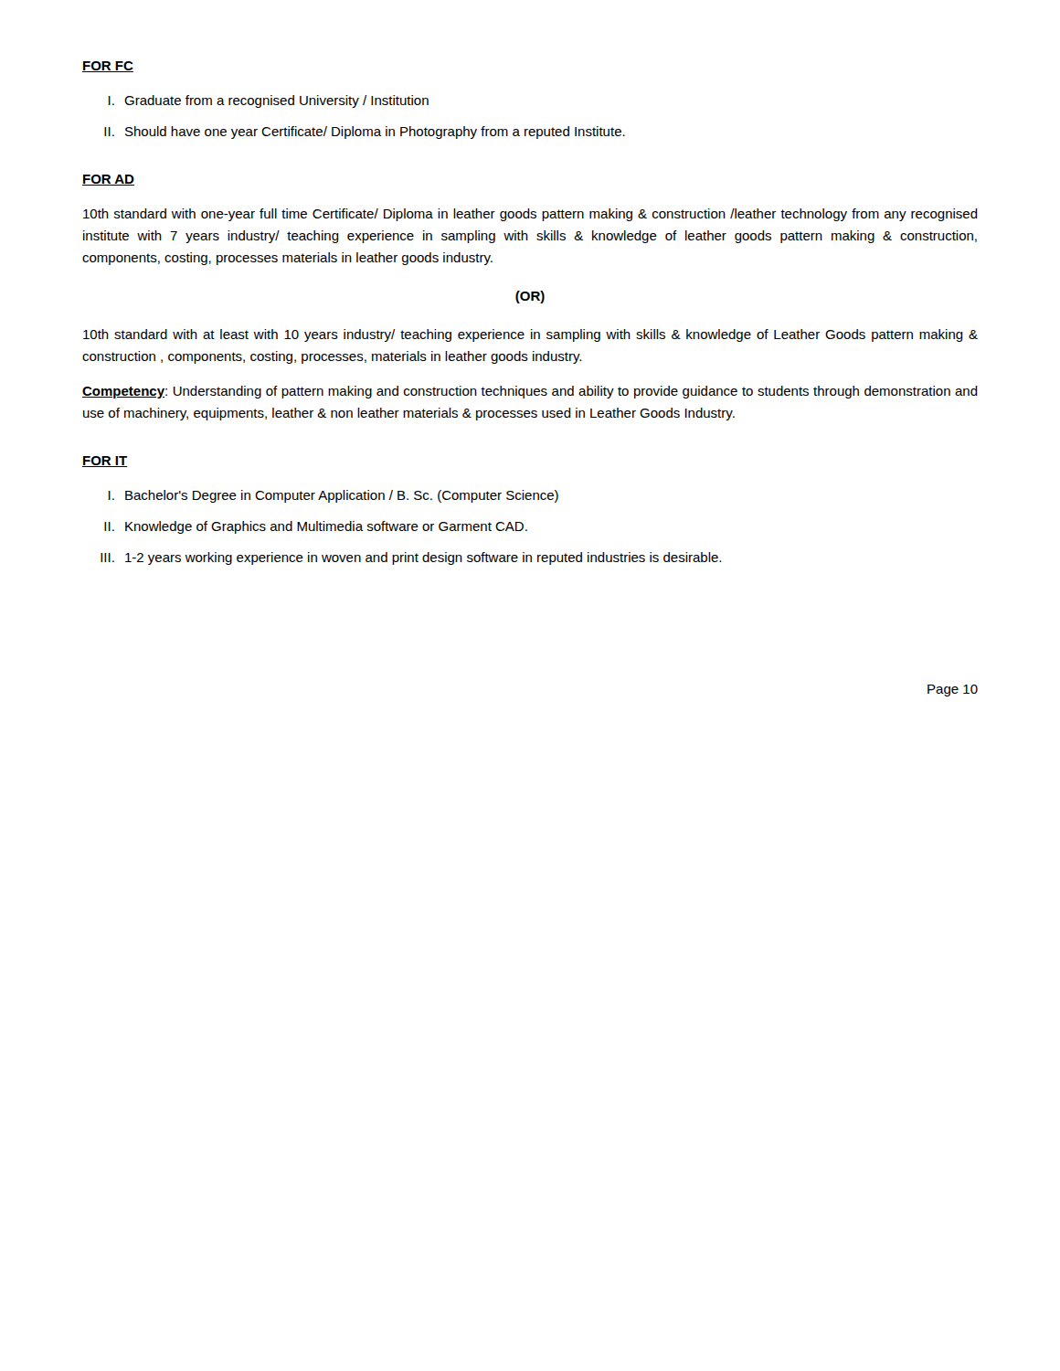FOR FC
Graduate from a recognised University / Institution
Should have one year Certificate/ Diploma in Photography from a reputed Institute.
FOR AD
10th standard with one-year full time Certificate/ Diploma in leather goods pattern making & construction /leather technology from any recognised institute with 7 years industry/ teaching experience in sampling with skills & knowledge of leather goods pattern making & construction, components, costing, processes materials in leather goods industry.
(OR)
10th standard with at least with 10 years industry/ teaching experience in sampling with skills & knowledge of Leather Goods pattern making & construction , components, costing, processes, materials in leather goods industry.
Competency: Understanding of pattern making and construction techniques and ability to provide guidance to students through demonstration and use of machinery, equipments, leather & non leather materials & processes used in Leather Goods Industry.
FOR IT
Bachelor's Degree in Computer Application / B. Sc. (Computer Science)
Knowledge of Graphics and Multimedia software or Garment CAD.
1-2 years working experience in woven and print design software in reputed industries is desirable.
Page 10